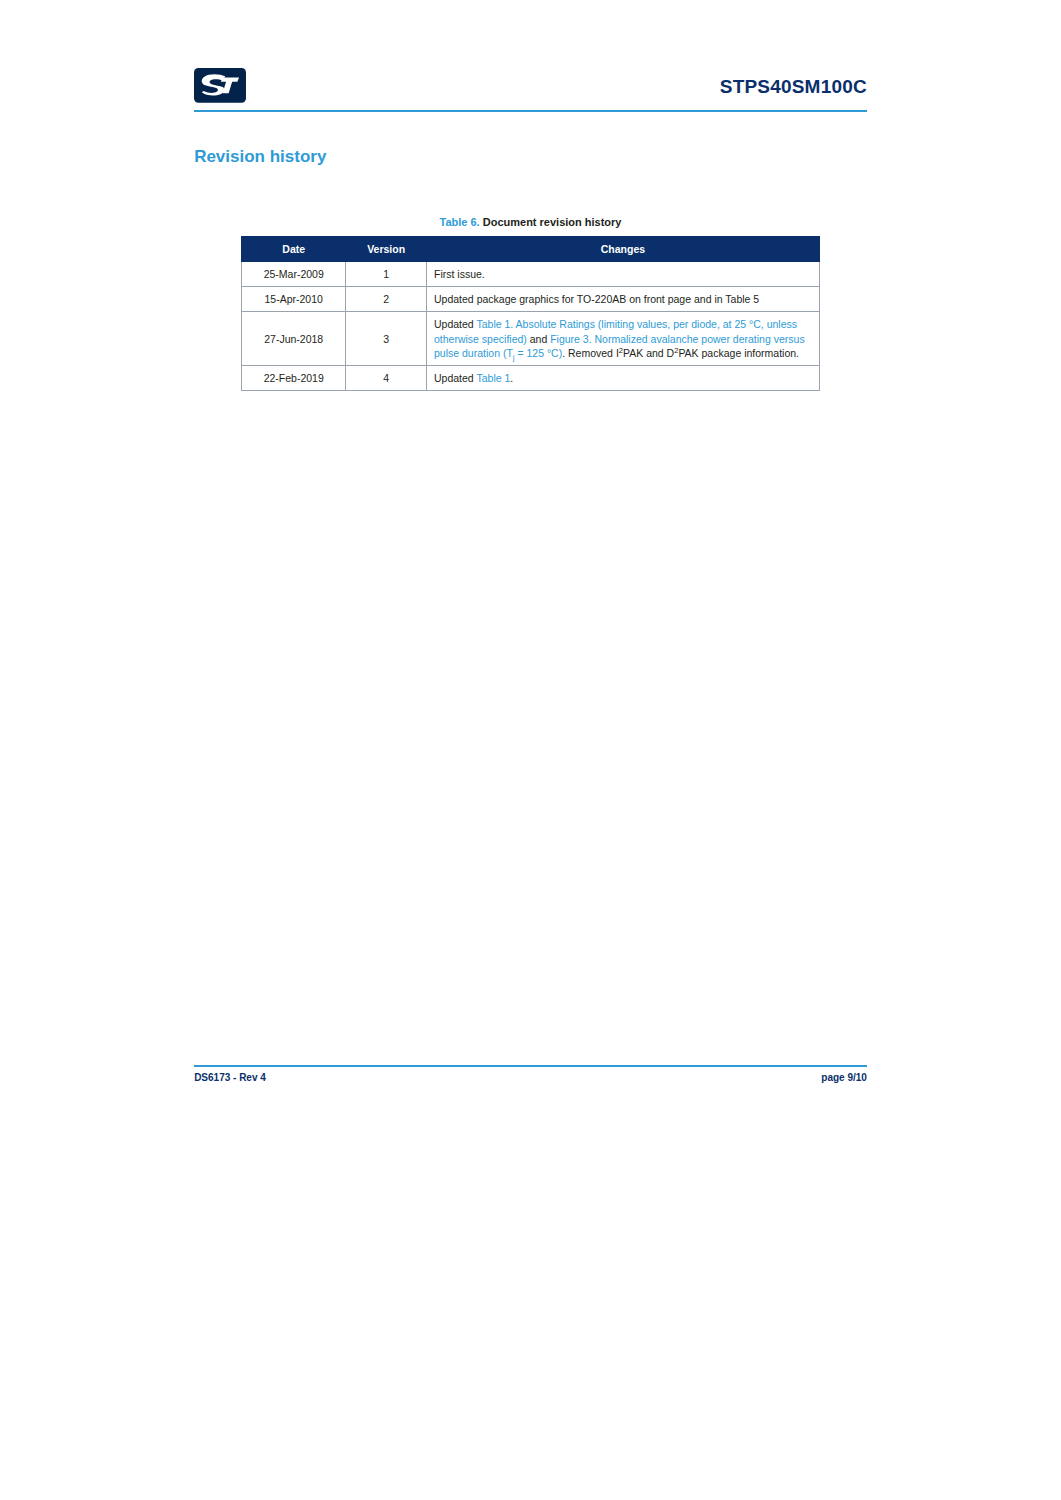STPS40SM100C
Revision history
Table 6. Document revision history
| Date | Version | Changes |
| --- | --- | --- |
| 25-Mar-2009 | 1 | First issue. |
| 15-Apr-2010 | 2 | Updated package graphics for TO-220AB on front page and in Table 5 |
| 27-Jun-2018 | 3 | Updated Table 1. Absolute Ratings (limiting values, per diode, at 25 °C, unless otherwise specified) and Figure 3. Normalized avalanche power derating versus pulse duration (T j = 125 °C) . Removed I 2 PAK and D 2 PAK package information. |
| 22-Feb-2019 | 4 | Updated Table 1 . |
DS6173 - Rev 4
page 9/10